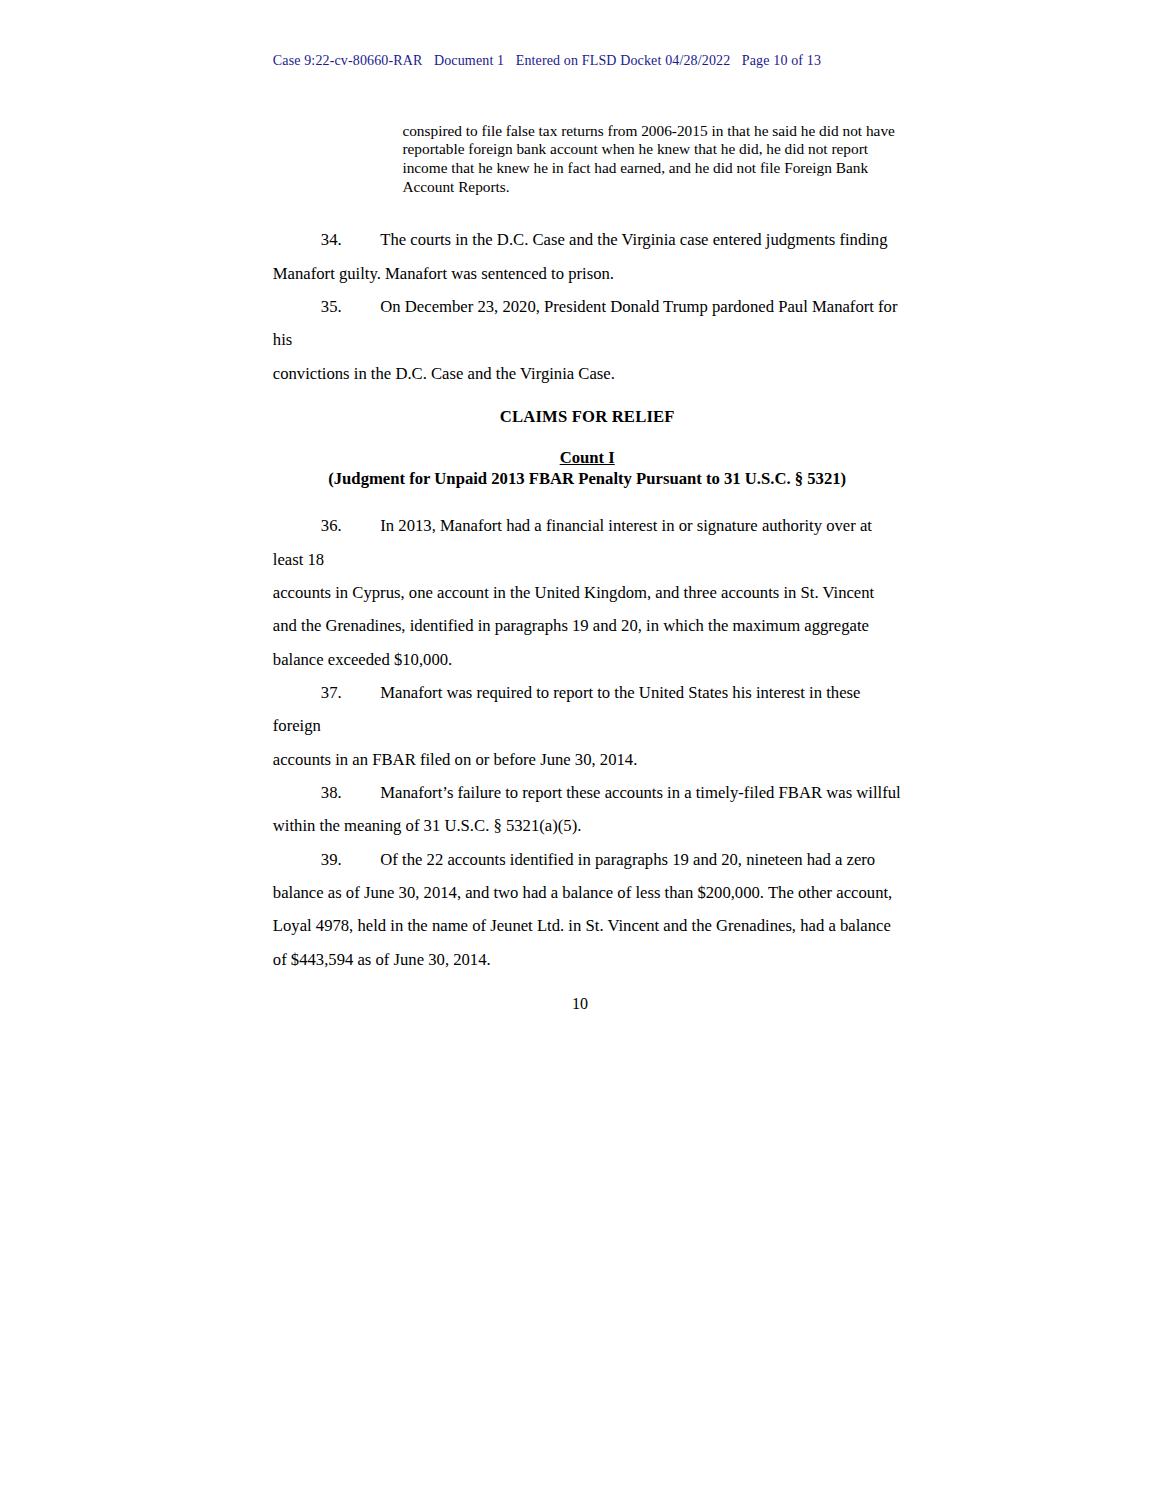Case 9:22-cv-80660-RAR Document 1 Entered on FLSD Docket 04/28/2022 Page 10 of 13
conspired to file false tax returns from 2006-2015 in that he said he did not have reportable foreign bank account when he knew that he did, he did not report income that he knew he in fact had earned, and he did not file Foreign Bank Account Reports.
34. The courts in the D.C. Case and the Virginia case entered judgments finding
Manafort guilty. Manafort was sentenced to prison.
35. On December 23, 2020, President Donald Trump pardoned Paul Manafort for his
convictions in the D.C. Case and the Virginia Case.
CLAIMS FOR RELIEF
Count I
(Judgment for Unpaid 2013 FBAR Penalty Pursuant to 31 U.S.C. § 5321)
36. In 2013, Manafort had a financial interest in or signature authority over at least 18
accounts in Cyprus, one account in the United Kingdom, and three accounts in St. Vincent and the Grenadines, identified in paragraphs 19 and 20, in which the maximum aggregate balance exceeded $10,000.
37. Manafort was required to report to the United States his interest in these foreign
accounts in an FBAR filed on or before June 30, 2014.
38. Manafort’s failure to report these accounts in a timely-filed FBAR was willful
within the meaning of 31 U.S.C. § 5321(a)(5).
39. Of the 22 accounts identified in paragraphs 19 and 20, nineteen had a zero
balance as of June 30, 2014, and two had a balance of less than $200,000. The other account, Loyal 4978, held in the name of Jeunet Ltd. in St. Vincent and the Grenadines, had a balance of $443,594 as of June 30, 2014.
10